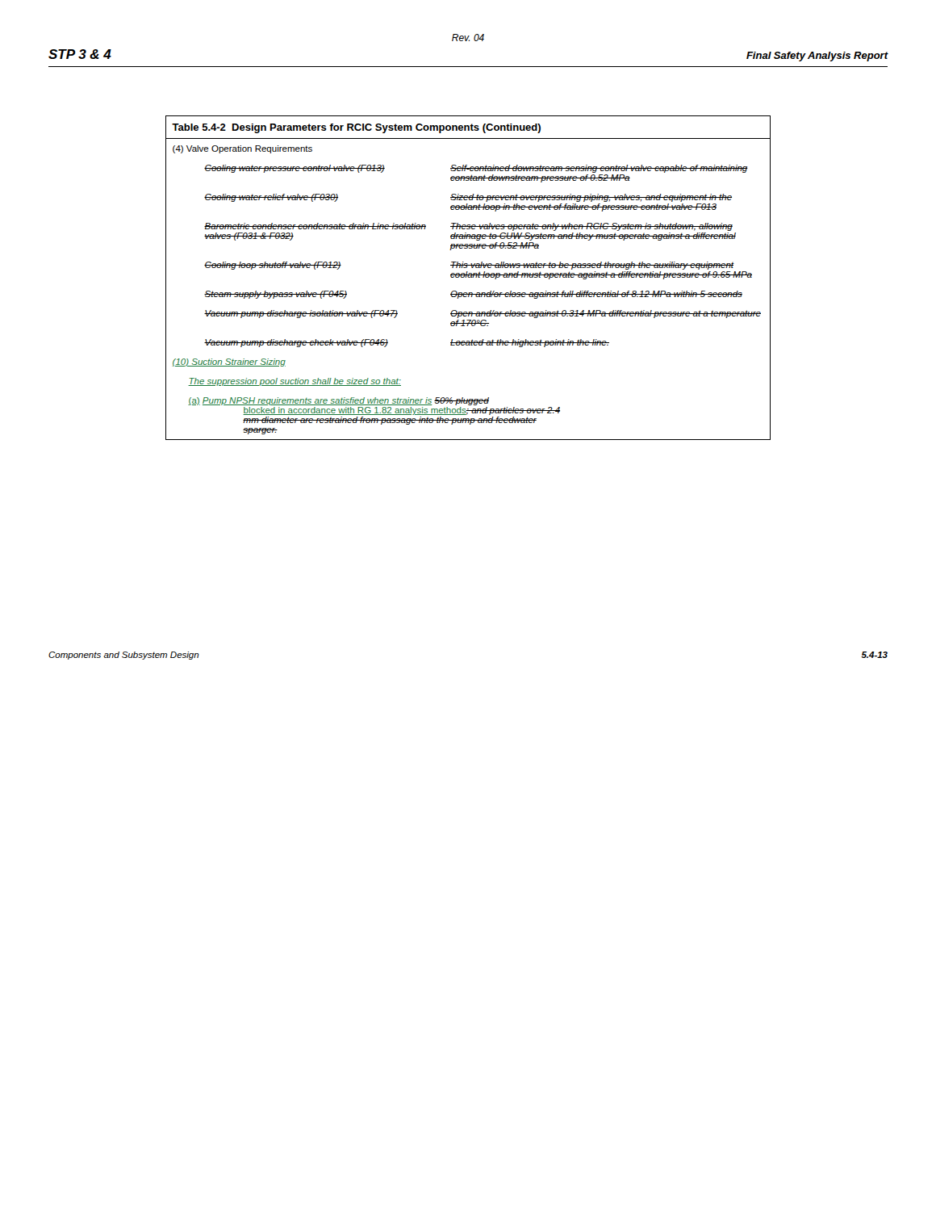Rev. 04
STP 3 & 4
Final Safety Analysis Report
Table 5.4-2 Design Parameters for RCIC System Components (Continued)
(4) Valve Operation Requirements
| Cooling water pressure control valve (F013) | Self-contained downstream sensing control valve capable of maintaining constant downstream pressure of 0.52 MPa |
| Cooling water relief valve (F030) | Sized to prevent overpressuring piping, valves, and equipment in the coolant loop in the event of failure of pressure control valve F013 |
| Barometric condenser condensate drain Line isolation valves (F031 & F032) | These valves operate only when RCIC System is shutdown, allowing drainage to CUW System and they must operate against a differential pressure of 0.52 MPa |
| Cooling loop shutoff valve (F012) | This valve allows water to be passed through the auxiliary equipment coolant loop and must operate against a differential pressure of 9.65 MPa |
| Steam supply bypass valve (F045) | Open and/or close against full differential of 8.12 MPa within 5 seconds |
| Vacuum pump discharge isolation valve (F047) | Open and/or close against 0.314 MPa differential pressure at a temperature of 170°C. |
| Vacuum pump discharge check valve (F046) | Located at the highest point in the line. |
(10) Suction Strainer Sizing
The suppression pool suction shall be sized so that:
(a) Pump NPSH requirements are satisfied when strainer is 50% plugged
blocked in accordance with RG 1.82 analysis methods; and particles over 2.4
mm diameter are restrained from passage into the pump and feedwater
sparger.
Components and Subsystem Design
5.4-13